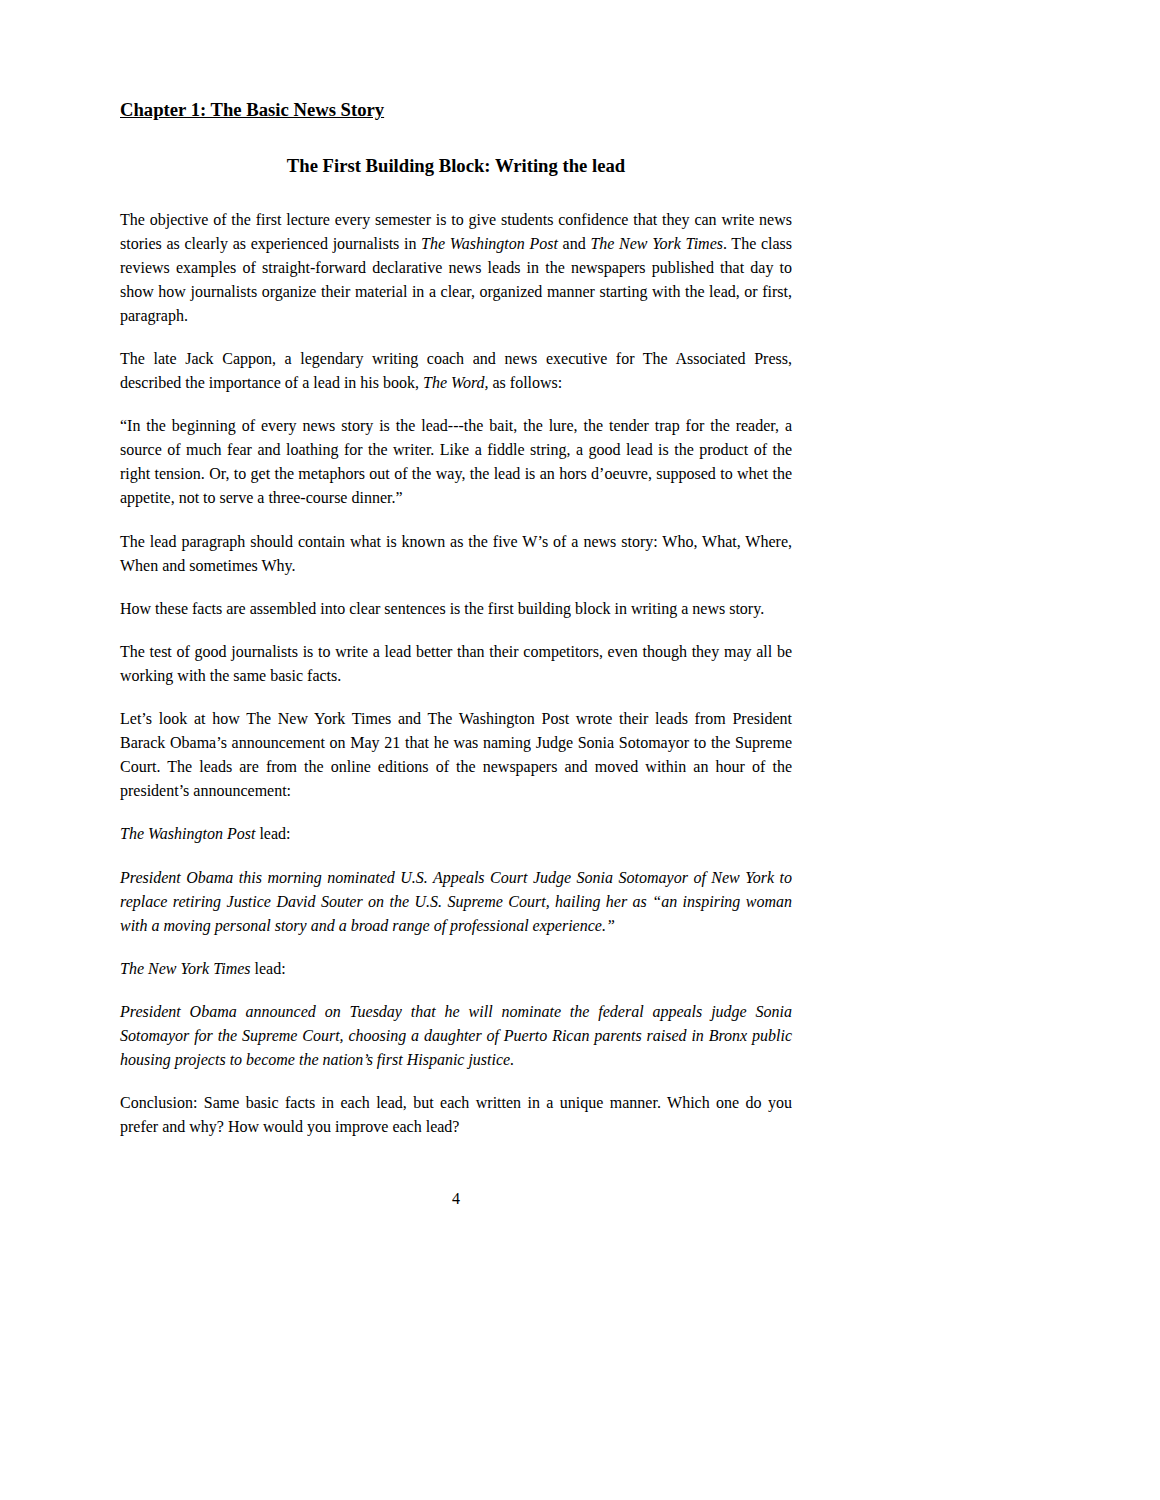Chapter 1: The Basic News Story
The First Building Block: Writing the lead
The objective of the first lecture every semester is to give students confidence that they can write news stories as clearly as experienced journalists in The Washington Post and The New York Times. The class reviews examples of straight-forward declarative news leads in the newspapers published that day to show how journalists organize their material in a clear, organized manner starting with the lead, or first, paragraph.
The late Jack Cappon, a legendary writing coach and news executive for The Associated Press, described the importance of a lead in his book, The Word, as follows:
“In the beginning of every news story is the lead---the bait, the lure, the tender trap for the reader, a source of much fear and loathing for the writer. Like a fiddle string, a good lead is the product of the right tension. Or, to get the metaphors out of the way, the lead is an hors d’oeuvre, supposed to whet the appetite, not to serve a three-course dinner.”
The lead paragraph should contain what is known as the five W’s of a news story: Who, What, Where, When and sometimes Why.
How these facts are assembled into clear sentences is the first building block in writing a news story.
The test of good journalists is to write a lead better than their competitors, even though they may all be working with the same basic facts.
Let’s look at how The New York Times and The Washington Post wrote their leads from President Barack Obama’s announcement on May 21 that he was naming Judge Sonia Sotomayor to the Supreme Court. The leads are from the online editions of the newspapers and moved within an hour of the president’s announcement:
The Washington Post lead:
President Obama this morning nominated U.S. Appeals Court Judge Sonia Sotomayor of New York to replace retiring Justice David Souter on the U.S. Supreme Court, hailing her as “an inspiring woman with a moving personal story and a broad range of professional experience.”
The New York Times lead:
President Obama announced on Tuesday that he will nominate the federal appeals judge Sonia Sotomayor for the Supreme Court, choosing a daughter of Puerto Rican parents raised in Bronx public housing projects to become the nation’s first Hispanic justice.
Conclusion: Same basic facts in each lead, but each written in a unique manner. Which one do you prefer and why? How would you improve each lead?
4